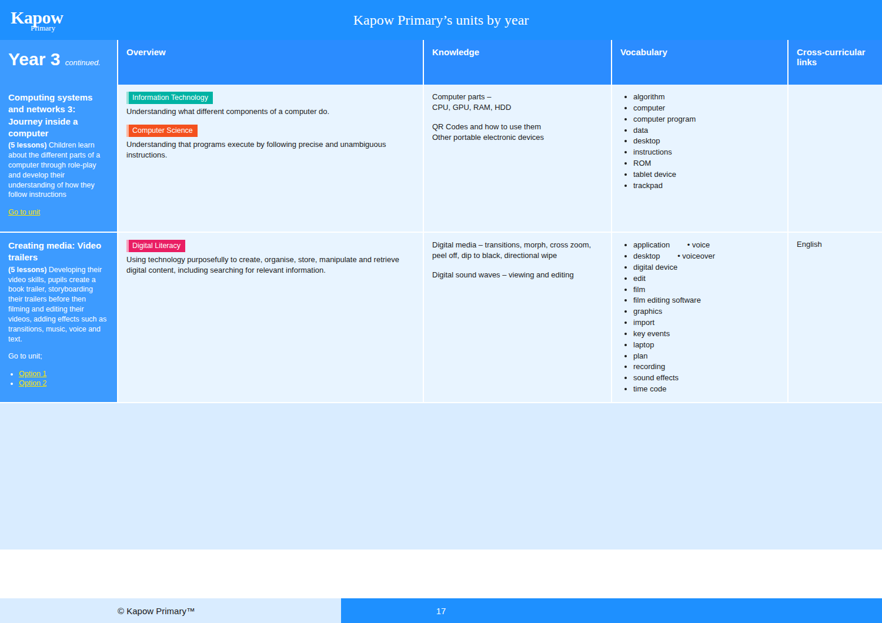Kapow Primary
Kapow Primary’s units by year
| Year 3 continued. | Overview | Knowledge | Vocabulary | Cross-curricular links |
| --- | --- | --- | --- | --- |
| Computing systems and networks 3: Journey inside a computer (5 lessons) Children learn about the different parts of a computer through role-play and develop their understanding of how they follow instructions Go to unit | Information Technology Understanding what different components of a computer do. Computer Science Understanding that programs execute by following precise and unambiguous instructions. | Computer parts – CPU, GPU, RAM, HDD QR Codes and how to use them Other portable electronic devices | algorithm computer computer program data desktop instructions ROM tablet device trackpad | |
| Creating media: Video trailers (5 lessons) Developing their video skills, pupils create a book trailer, storyboarding their trailers before then filming and editing their videos, adding effects such as transitions, music, voice and text. Go to unit; Option 1 Option 2 | Digital Literacy Using technology purposefully to create, organise, store, manipulate and retrieve digital content, including searching for relevant information. | Digital media – transitions, morph, cross zoom, peel off, dip to black, directional wipe Digital sound waves – viewing and editing | application voice desktop voiceover digital device edit film film editing software graphics import key events laptop plan recording sound effects time code | English |
© Kapow Primary™
17